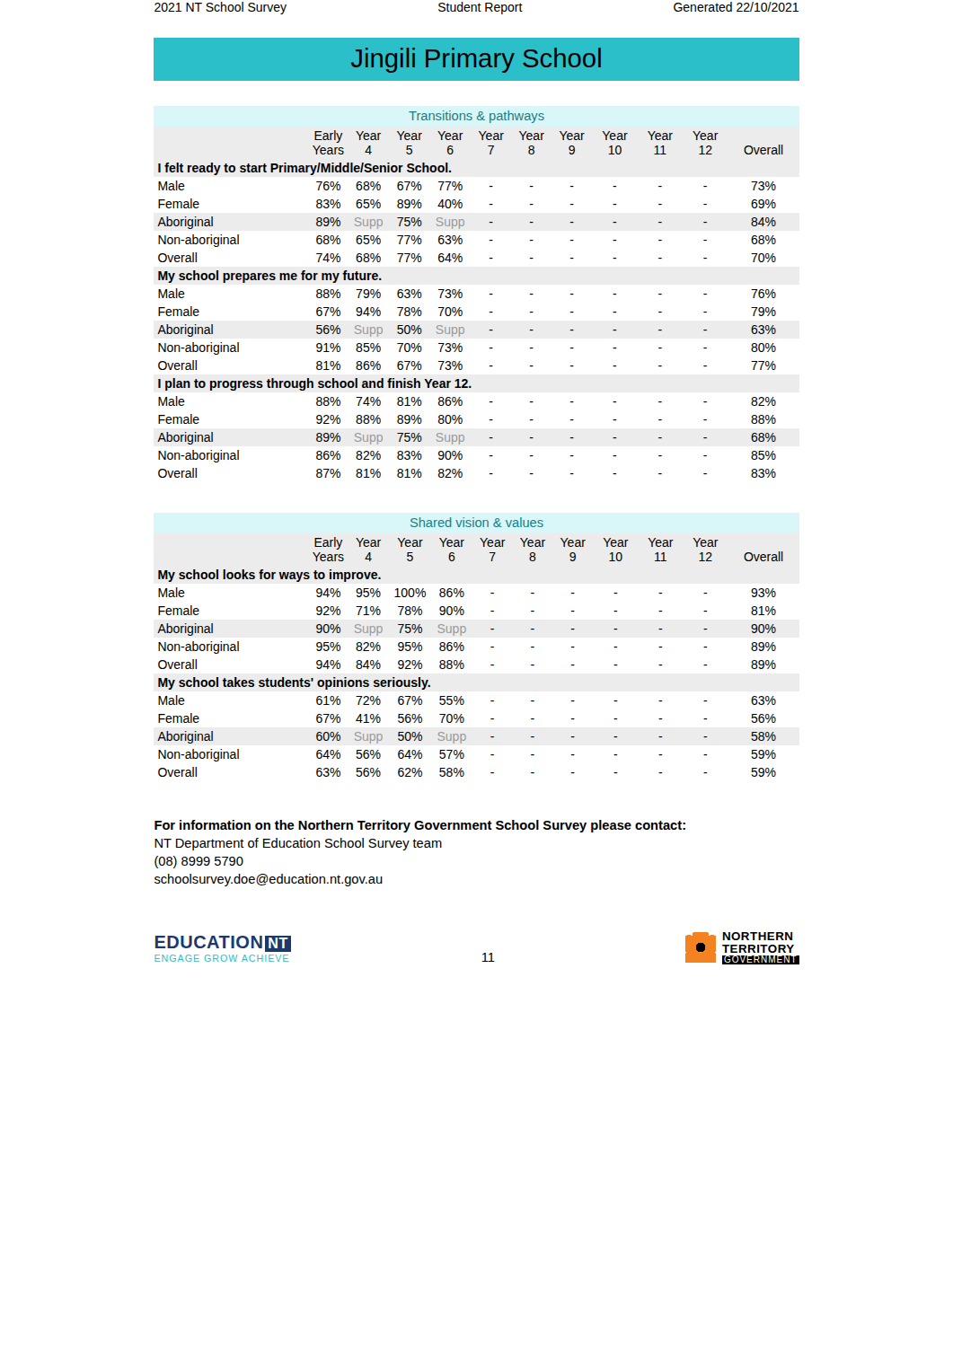2021 NT School Survey
Student Report
Generated 22/10/2021
Jingili Primary School
Transitions & pathways
| | Early Years | Year 4 | Year 5 | Year 6 | Year 7 | Year 8 | Year 9 | Year 10 | Year 11 | Year 12 | Overall |
| --- | --- | --- | --- | --- | --- | --- | --- | --- | --- | --- | --- |
| I felt ready to start Primary/Middle/Senior School. |
| Male | 76% | 68% | 67% | 77% | - | - | - | - | - | - | 73% |
| Female | 83% | 65% | 89% | 40% | - | - | - | - | - | - | 69% |
| Aboriginal | 89% | Supp | 75% | Supp | - | - | - | - | - | - | 84% |
| Non-aboriginal | 68% | 65% | 77% | 63% | - | - | - | - | - | - | 68% |
| Overall | 74% | 68% | 77% | 64% | - | - | - | - | - | - | 70% |
| My school prepares me for my future. |
| Male | 88% | 79% | 63% | 73% | - | - | - | - | - | - | 76% |
| Female | 67% | 94% | 78% | 70% | - | - | - | - | - | - | 79% |
| Aboriginal | 56% | Supp | 50% | Supp | - | - | - | - | - | - | 63% |
| Non-aboriginal | 91% | 85% | 70% | 73% | - | - | - | - | - | - | 80% |
| Overall | 81% | 86% | 67% | 73% | - | - | - | - | - | - | 77% |
| I plan to progress through school and finish Year 12. |
| Male | 88% | 74% | 81% | 86% | - | - | - | - | - | - | 82% |
| Female | 92% | 88% | 89% | 80% | - | - | - | - | - | - | 88% |
| Aboriginal | 89% | Supp | 75% | Supp | - | - | - | - | - | - | 68% |
| Non-aboriginal | 86% | 82% | 83% | 90% | - | - | - | - | - | - | 85% |
| Overall | 87% | 81% | 81% | 82% | - | - | - | - | - | - | 83% |
Shared vision & values
| | Early Years | Year 4 | Year 5 | Year 6 | Year 7 | Year 8 | Year 9 | Year 10 | Year 11 | Year 12 | Overall |
| --- | --- | --- | --- | --- | --- | --- | --- | --- | --- | --- | --- |
| My school looks for ways to improve. |
| Male | 94% | 95% | 100% | 86% | - | - | - | - | - | - | 93% |
| Female | 92% | 71% | 78% | 90% | - | - | - | - | - | - | 81% |
| Aboriginal | 90% | Supp | 75% | Supp | - | - | - | - | - | - | 90% |
| Non-aboriginal | 95% | 82% | 95% | 86% | - | - | - | - | - | - | 89% |
| Overall | 94% | 84% | 92% | 88% | - | - | - | - | - | - | 89% |
| My school takes students' opinions seriously. |
| Male | 61% | 72% | 67% | 55% | - | - | - | - | - | - | 63% |
| Female | 67% | 41% | 56% | 70% | - | - | - | - | - | - | 56% |
| Aboriginal | 60% | Supp | 50% | Supp | - | - | - | - | - | - | 58% |
| Non-aboriginal | 64% | 56% | 64% | 57% | - | - | - | - | - | - | 59% |
| Overall | 63% | 56% | 62% | 58% | - | - | - | - | - | - | 59% |
For information on the Northern Territory Government School Survey please contact:
NT Department of Education School Survey team
(08) 8999 5790
schoolsurvey.doe@education.nt.gov.au
EDUCATIONNT
ENGAGE GROW ACHIEVE
11
NORTHERN
TERRITORY
GOVERNMENT